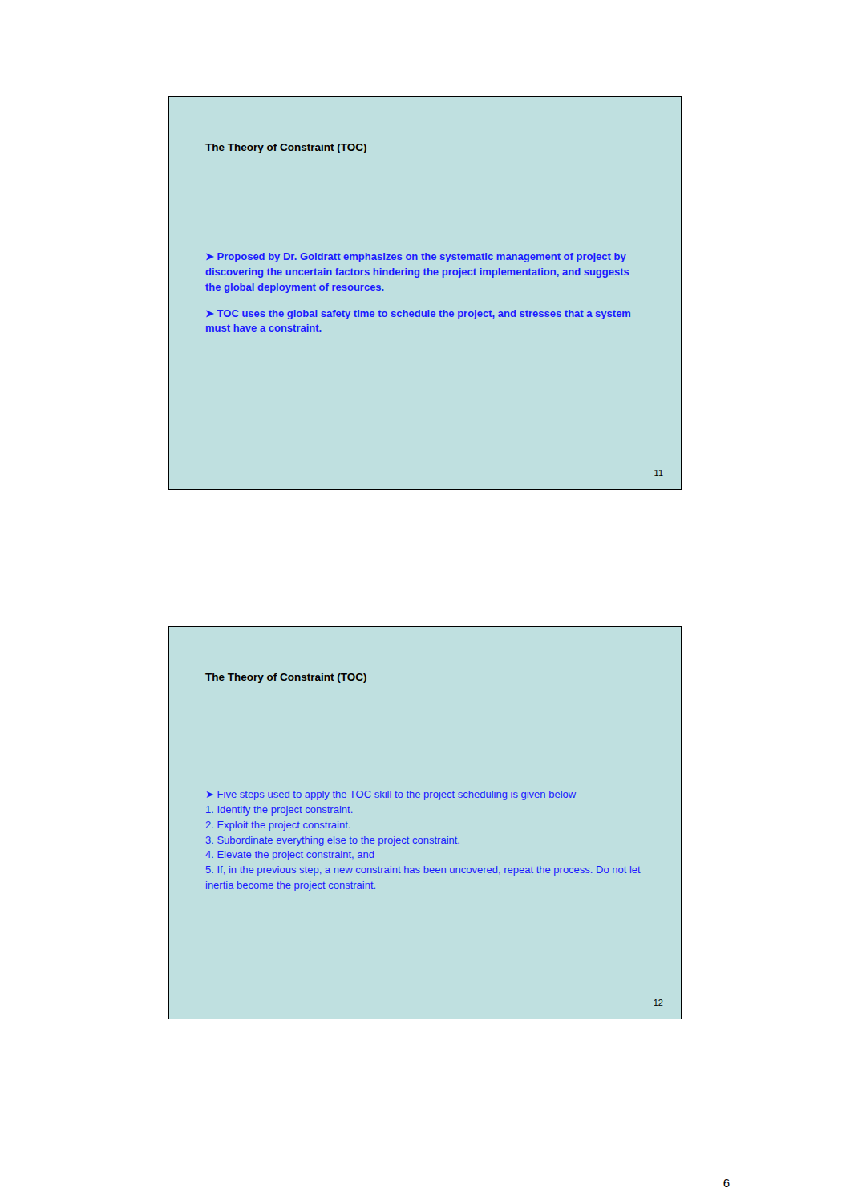The Theory of Constraint (TOC)
➤ Proposed by Dr. Goldratt emphasizes on the systematic management of project by discovering the uncertain factors hindering the project implementation, and suggests the global deployment of resources.
➤ TOC uses the global safety time to schedule the project, and stresses that a system must have a constraint.
11
The Theory of Constraint (TOC)
➤ Five steps used to apply the TOC skill to the project scheduling is given below
1. Identify the project constraint.
2. Exploit the project constraint.
3. Subordinate everything else to the project constraint.
4. Elevate the project constraint, and
5. If, in the previous step, a new constraint has been uncovered, repeat the process. Do not let inertia become the project constraint.
12
6